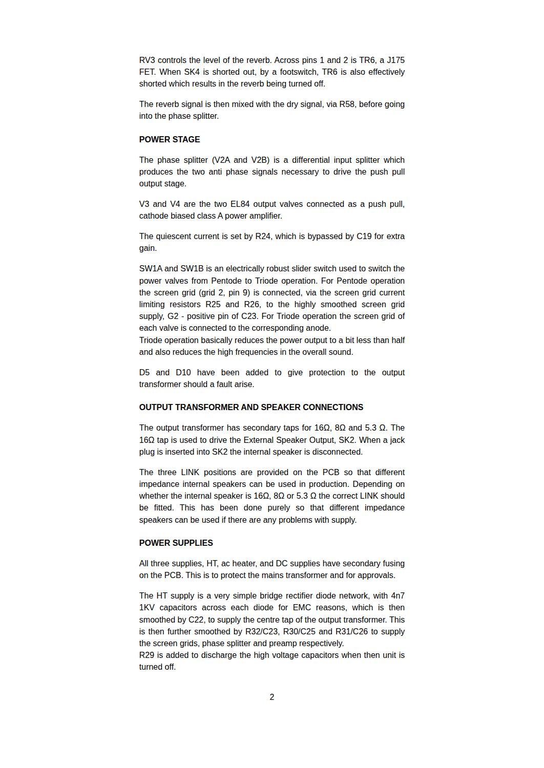RV3 controls the level of the reverb. Across pins 1 and 2 is TR6, a J175 FET. When SK4 is shorted out, by a footswitch, TR6 is also effectively shorted which results in the reverb being turned off.
The reverb signal is then mixed with the dry signal, via R58, before going into the phase splitter.
POWER STAGE
The phase splitter (V2A and V2B) is a differential input splitter which produces the two anti phase signals necessary to drive the push pull output stage.
V3 and V4 are the two EL84 output valves connected as a push pull, cathode biased class A power amplifier.
The quiescent current is set by R24, which is bypassed by C19 for extra gain.
SW1A and SW1B is an electrically robust slider switch used to switch the power valves from Pentode to Triode operation. For Pentode operation the screen grid (grid 2, pin 9) is connected, via the screen grid current limiting resistors R25 and R26, to the highly smoothed screen grid supply, G2 - positive pin of C23. For Triode operation the screen grid of each valve is connected to the corresponding anode.
Triode operation basically reduces the power output to a bit less than half and also reduces the high frequencies in the overall sound.
D5 and D10 have been added to give protection to the output transformer should a fault arise.
OUTPUT TRANSFORMER AND SPEAKER CONNECTIONS
The output transformer has secondary taps for 16Ω, 8Ω and 5.3 Ω. The 16Ω tap is used to drive the External Speaker Output, SK2. When a jack plug is inserted into SK2 the internal speaker is disconnected.
The three LINK positions are provided on the PCB so that different impedance internal speakers can be used in production. Depending on whether the internal speaker is 16Ω, 8Ω or 5.3 Ω the correct LINK should be fitted. This has been done purely so that different impedance speakers can be used if there are any problems with supply.
POWER SUPPLIES
All three supplies, HT, ac heater, and DC supplies have secondary fusing on the PCB. This is to protect the mains transformer and for approvals.
The HT supply is a very simple bridge rectifier diode network, with 4n7 1KV capacitors across each diode for EMC reasons, which is then smoothed by C22, to supply the centre tap of the output transformer. This is then further smoothed by R32/C23, R30/C25 and R31/C26 to supply the screen grids, phase splitter and preamp respectively.
R29 is added to discharge the high voltage capacitors when then unit is turned off.
2